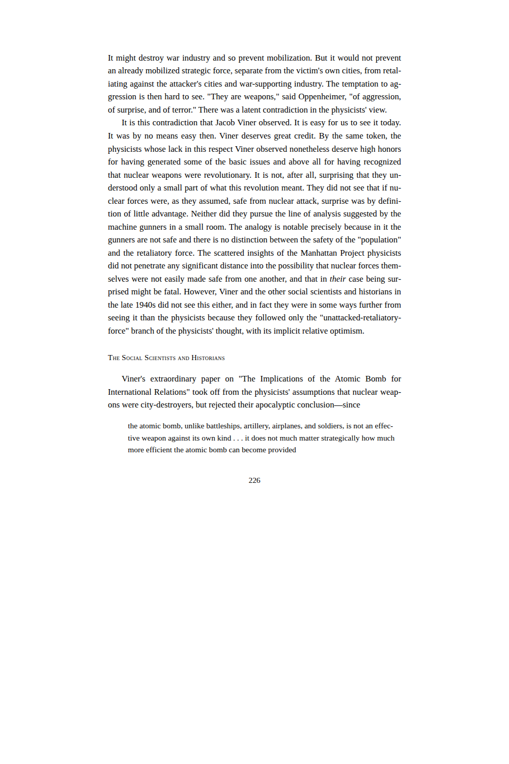It might destroy war industry and so prevent mobilization. But it would not prevent an already mobilized strategic force, separate from the victim's own cities, from retaliating against the attacker's cities and war-supporting industry. The temptation to aggression is then hard to see. "They are weapons," said Oppenheimer, "of aggression, of surprise, and of terror." There was a latent contradiction in the physicists' view.
It is this contradiction that Jacob Viner observed. It is easy for us to see it today. It was by no means easy then. Viner deserves great credit. By the same token, the physicists whose lack in this respect Viner observed nonetheless deserve high honors for having generated some of the basic issues and above all for having recognized that nuclear weapons were revolutionary. It is not, after all, surprising that they understood only a small part of what this revolution meant. They did not see that if nuclear forces were, as they assumed, safe from nuclear attack, surprise was by definition of little advantage. Neither did they pursue the line of analysis suggested by the machine gunners in a small room. The analogy is notable precisely because in it the gunners are not safe and there is no distinction between the safety of the "population" and the retaliatory force. The scattered insights of the Manhattan Project physicists did not penetrate any significant distance into the possibility that nuclear forces themselves were not easily made safe from one another, and that in their case being surprised might be fatal. However, Viner and the other social scientists and historians in the late 1940s did not see this either, and in fact they were in some ways further from seeing it than the physicists because they followed only the "unattacked-retaliatory-force" branch of the physicists' thought, with its implicit relative optimism.
The Social Scientists and Historians
Viner's extraordinary paper on "The Implications of the Atomic Bomb for International Relations" took off from the physicists' assumptions that nuclear weapons were city-destroyers, but rejected their apocalyptic conclusion—since
the atomic bomb, unlike battleships, artillery, airplanes, and soldiers, is not an effective weapon against its own kind . . . it does not much matter strategically how much more efficient the atomic bomb can become provided
226